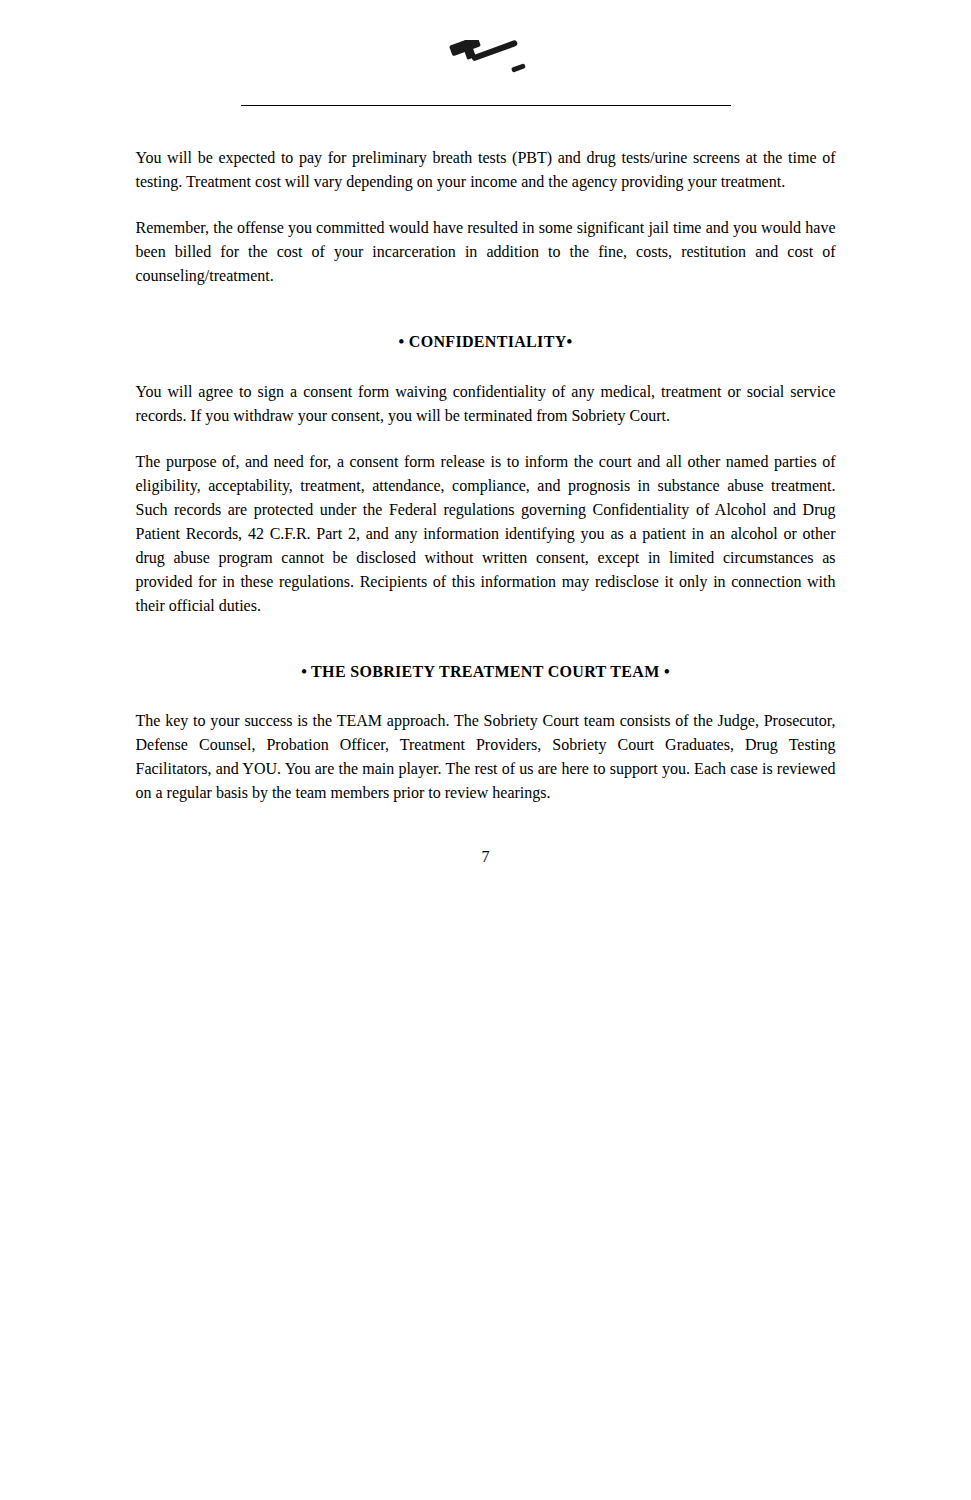You will be expected to pay for preliminary breath tests (PBT) and drug tests/urine screens at the time of testing. Treatment cost will vary depending on your income and the agency providing your treatment.
Remember, the offense you committed would have resulted in some significant jail time and you would have been billed for the cost of your incarceration in addition to the fine, costs, restitution and cost of counseling/treatment.
• CONFIDENTIALITY•
You will agree to sign a consent form waiving confidentiality of any medical, treatment or social service records. If you withdraw your consent, you will be terminated from Sobriety Court.
The purpose of, and need for, a consent form release is to inform the court and all other named parties of eligibility, acceptability, treatment, attendance, compliance, and prognosis in substance abuse treatment. Such records are protected under the Federal regulations governing Confidentiality of Alcohol and Drug Patient Records, 42 C.F.R. Part 2, and any information identifying you as a patient in an alcohol or other drug abuse program cannot be disclosed without written consent, except in limited circumstances as provided for in these regulations. Recipients of this information may redisclose it only in connection with their official duties.
• THE SOBRIETY TREATMENT COURT TEAM •
The key to your success is the TEAM approach. The Sobriety Court team consists of the Judge, Prosecutor, Defense Counsel, Probation Officer, Treatment Providers, Sobriety Court Graduates, Drug Testing Facilitators, and YOU. You are the main player. The rest of us are here to support you. Each case is reviewed on a regular basis by the team members prior to review hearings.
7